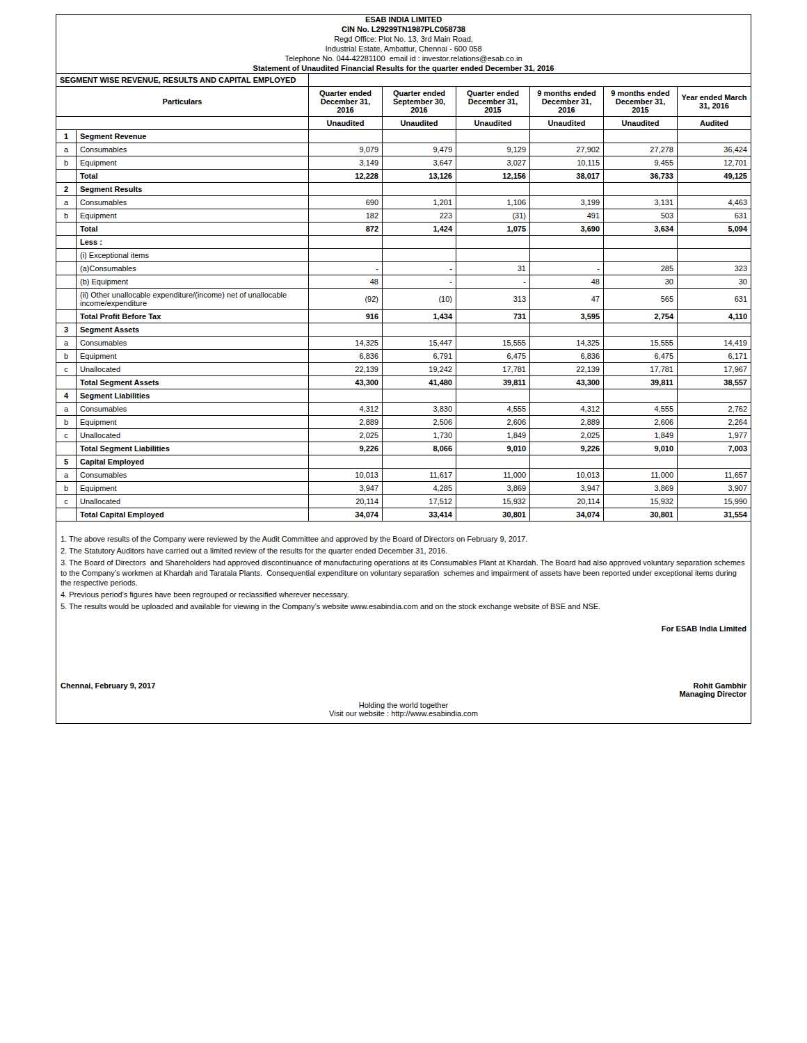| / ESAB INDIA LIMITED / / CIN No. L29299TN1987PLC058738 / / Regd Office: Plot No. 13, 3rd Main Road, / / Industrial Estate, Ambattur, Chennai - 600 058 / / Telephone No. 044-42281100 email id : investor.relations@esab.co.in / / Statement of Unaudited Financial Results for the quarter ended December 31, 2016 / |
| SEGMENT WISE REVENUE, RESULTS AND CAPITAL EMPLOYED | |
| Particulars | Quarter ended December 31, 2016 | Quarter ended September 30, 2016 | Quarter ended December 31, 2015 | 9 months ended December 31, 2016 | 9 months ended December 31, 2015 | Year ended March 31, 2016 |
| | Unaudited | Unaudited | Unaudited | Unaudited | Unaudited | Audited |
| 1 | Segment Revenue | | | | | | |
| a | Consumables | 9,079 | 9,479 | 9,129 | 27,902 | 27,278 | 36,424 |
| b | Equipment | 3,149 | 3,647 | 3,027 | 10,115 | 9,455 | 12,701 |
| | Total | 12,228 | 13,126 | 12,156 | 38,017 | 36,733 | 49,125 |
| 2 | Segment Results | | | | | | |
| a | Consumables | 690 | 1,201 | 1,106 | 3,199 | 3,131 | 4,463 |
| b | Equipment | 182 | 223 | (31) | 491 | 503 | 631 |
| | Total | 872 | 1,424 | 1,075 | 3,690 | 3,634 | 5,094 |
| | Less : | | | | | | |
| | (i) Exceptional items | | | | | | |
| | (a)Consumables | - | - | 31 | - | 285 | 323 |
| | (b) Equipment | 48 | - | - | 48 | 30 | 30 |
| | (ii) Other unallocable expenditure/(income) net of unallocable income/expenditure | (92) | (10) | 313 | 47 | 565 | 631 |
| | Total Profit Before Tax | 916 | 1,434 | 731 | 3,595 | 2,754 | 4,110 |
| 3 | Segment Assets | | | | | | |
| a | Consumables | 14,325 | 15,447 | 15,555 | 14,325 | 15,555 | 14,419 |
| b | Equipment | 6,836 | 6,791 | 6,475 | 6,836 | 6,475 | 6,171 |
| c | Unallocated | 22,139 | 19,242 | 17,781 | 22,139 | 17,781 | 17,967 |
| | Total Segment Assets | 43,300 | 41,480 | 39,811 | 43,300 | 39,811 | 38,557 |
| 4 | Segment Liabilities | | | | | | |
| a | Consumables | 4,312 | 3,830 | 4,555 | 4,312 | 4,555 | 2,762 |
| b | Equipment | 2,889 | 2,506 | 2,606 | 2,889 | 2,606 | 2,264 |
| c | Unallocated | 2,025 | 1,730 | 1,849 | 2,025 | 1,849 | 1,977 |
| | Total Segment Liabilities | 9,226 | 8,066 | 9,010 | 9,226 | 9,010 | 7,003 |
| 5 | Capital Employed | | | | | | |
| a | Consumables | 10,013 | 11,617 | 11,000 | 10,013 | 11,000 | 11,657 |
| b | Equipment | 3,947 | 4,285 | 3,869 | 3,947 | 3,869 | 3,907 |
| c | Unallocated | 20,114 | 17,512 | 15,932 | 20,114 | 15,932 | 15,990 |
| | Total Capital Employed | 34,074 | 33,414 | 30,801 | 34,074 | 30,801 | 31,554 |
| 1. The above results of the Company were reviewed by the Audit Committee and approved by the Board of Directors on February 9, 2017. 2. The Statutory Auditors have carried out a limited review of the results for the quarter ended December 31, 2016. 3. The Board of Directors and Shareholders had approved discontinuance of manufacturing operations at its Consumables Plant at Khardah. The Board had also approved voluntary separation schemes to the Company’s workmen at Khardah and Taratala Plants. Consequential expenditure on voluntary separation schemes and impairment of assets have been reported under exceptional items during the respective periods. 4. Previous period's figures have been regrouped or reclassified wherever necessary. 5. The results would be uploaded and available for viewing in the Company’s website www.esabindia.com and on the stock exchange website of BSE and NSE. For ESAB India Limited Chennai, February 9, 2017 Rohit Gambhir Managing Director Holding the world together Visit our website : http://www.esabindia.com |